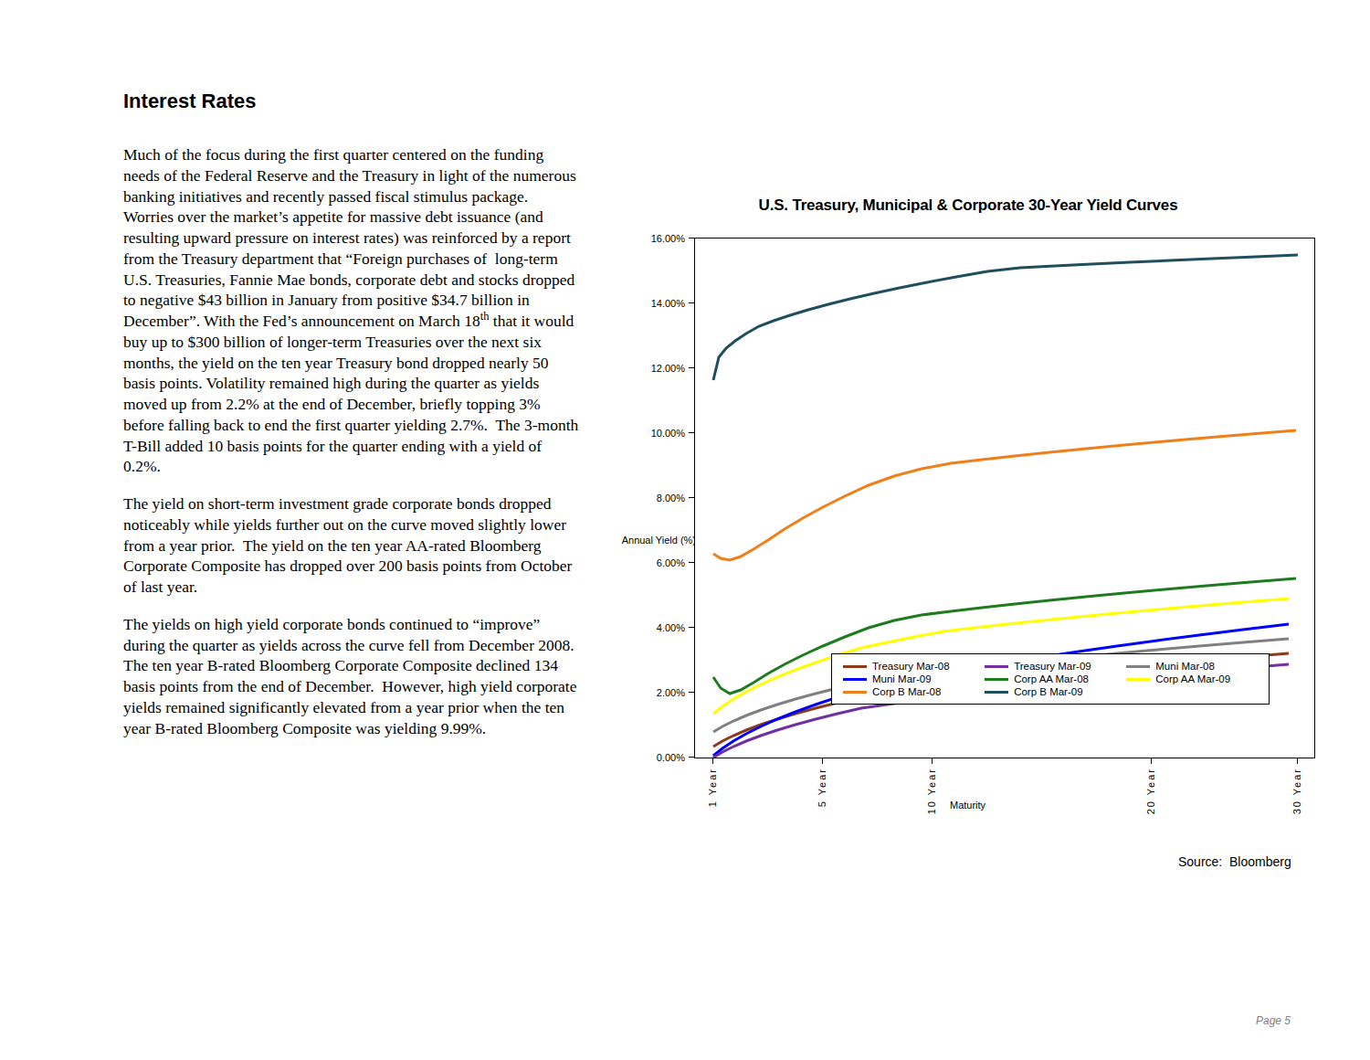Interest Rates
Much of the focus during the first quarter centered on the funding needs of the Federal Reserve and the Treasury in light of the numerous banking initiatives and recently passed fiscal stimulus package. Worries over the market’s appetite for massive debt issuance (and resulting upward pressure on interest rates) was reinforced by a report from the Treasury department that “Foreign purchases of long-term U.S. Treasuries, Fannie Mae bonds, corporate debt and stocks dropped to negative $43 billion in January from positive $34.7 billion in December”. With the Fed’s announcement on March 18th that it would buy up to $300 billion of longer-term Treasuries over the next six months, the yield on the ten year Treasury bond dropped nearly 50 basis points. Volatility remained high during the quarter as yields moved up from 2.2% at the end of December, briefly topping 3% before falling back to end the first quarter yielding 2.7%. The 3-month T-Bill added 10 basis points for the quarter ending with a yield of 0.2%.
The yield on short-term investment grade corporate bonds dropped noticeably while yields further out on the curve moved slightly lower from a year prior. The yield on the ten year AA-rated Bloomberg Corporate Composite has dropped over 200 basis points from October of last year.
The yields on high yield corporate bonds continued to “improve” during the quarter as yields across the curve fell from December 2008. The ten year B-rated Bloomberg Corporate Composite declined 134 basis points from the end of December. However, high yield corporate yields remained significantly elevated from a year prior when the ten year B-rated Bloomberg Composite was yielding 9.99%.
U.S. Treasury, Municipal & Corporate 30-Year Yield Curves
16.00%
14.00%
12.00%
10.00%
8.00%
6.00%
4.00%
2.00%
0.00%
Annual Yield (%)
1 Year
5 Year
10 Year
20 Year
30 Year
Maturity
| Treasury Mar-08 | Treasury Mar-09 | Muni Mar-08 |
| Muni Mar-09 | Corp AA Mar-08 | Corp AA Mar-09 |
| Corp B Mar-08 | Corp B Mar-09 | |
Source: Bloomberg
Page 5